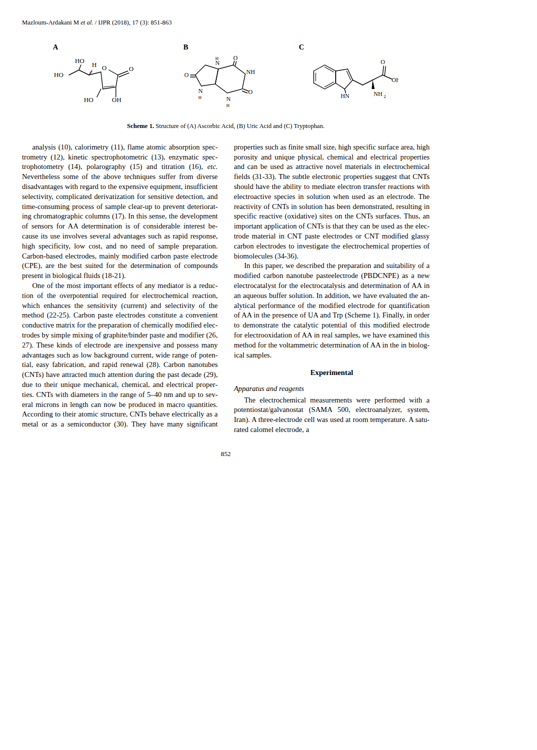Mazloum-Ardakani M et al. / IJPR (2018), 17 (3): 851-863
A HO HO H O O HO OH
B N H NH N H N H O O O
C HN NH 2 O OH
Scheme 1. Structure of (A) Ascorbic Acid, (B) Uric Acid and (C) Tryptophan.
analysis (10), calorimetry (11), flame atomic absorption spectrometry (12), kinetic spectrophotometric (13), enzymatic spectrophotometry (14), polarography (15) and titration (16), etc. Nevertheless some of the above techniques suffer from diverse disadvantages with regard to the expensive equipment, insufficient selectivity, complicated derivatization for sensitive detection, and time-consuming process of sample clear-up to prevent deteriorating chromatographic columns (17). In this sense, the development of sensors for AA determination is of considerable interest because its use involves several advantages such as rapid response, high specificity, low cost, and no need of sample preparation. Carbon-based electrodes, mainly modified carbon paste electrode (CPE), are the best suited for the determination of compounds present in biological fluids (18-21).
One of the most important effects of any mediator is a reduction of the overpotential required for electrochemical reaction, which enhances the sensitivity (current) and selectivity of the method (22-25). Carbon paste electrodes constitute a convenient conductive matrix for the preparation of chemically modified electrodes by simple mixing of graphite/binder paste and modifier (26, 27). These kinds of electrode are inexpensive and possess many advantages such as low background current, wide range of potential, easy fabrication, and rapid renewal (28). Carbon nanotubes (CNTs) have attracted much attention during the past decade (29), due to their unique mechanical, chemical, and electrical properties. CNTs with diameters in the range of 5–40 nm and up to several microns in length can now be produced in macro quantities. According to their atomic structure, CNTs behave electrically as a metal or as a semiconductor (30). They have many significant properties such as finite small size, high specific surface area, high porosity and unique physical, chemical and electrical properties and can be used as attractive novel materials in electrochemical fields (31-33). The subtle electronic properties suggest that CNTs should have the ability to mediate electron transfer reactions with electroactive species in solution when used as an electrode. The reactivity of CNTs in solution has been demonstrated, resulting in specific reactive (oxidative) sites on the CNTs surfaces. Thus, an important application of CNTs is that they can be used as the electrode material in CNT paste electrodes or CNT modified glassy carbon electrodes to investigate the electrochemical properties of biomolecules (34-36).
In this paper, we described the preparation and suitability of a modified carbon nanotube pasteelectrode (PBDCNPE) as a new electrocatalyst for the electrocatalysis and determination of AA in an aqueous buffer solution. In addition, we have evaluated the analytical performance of the modified electrode for quantification of AA in the presence of UA and Trp (Scheme 1). Finally, in order to demonstrate the catalytic potential of this modified electrode for electrooxidation of AA in real samples, we have examined this method for the voltammetric determination of AA in the in biological samples.
Experimental
Apparatus and reagents
The electrochemical measurements were performed with a potentiostat/galvanostat (SAMA 500, electroanalyzer, system, Iran). A three-electrode cell was used at room temperature. A saturated calomel electrode, a
852